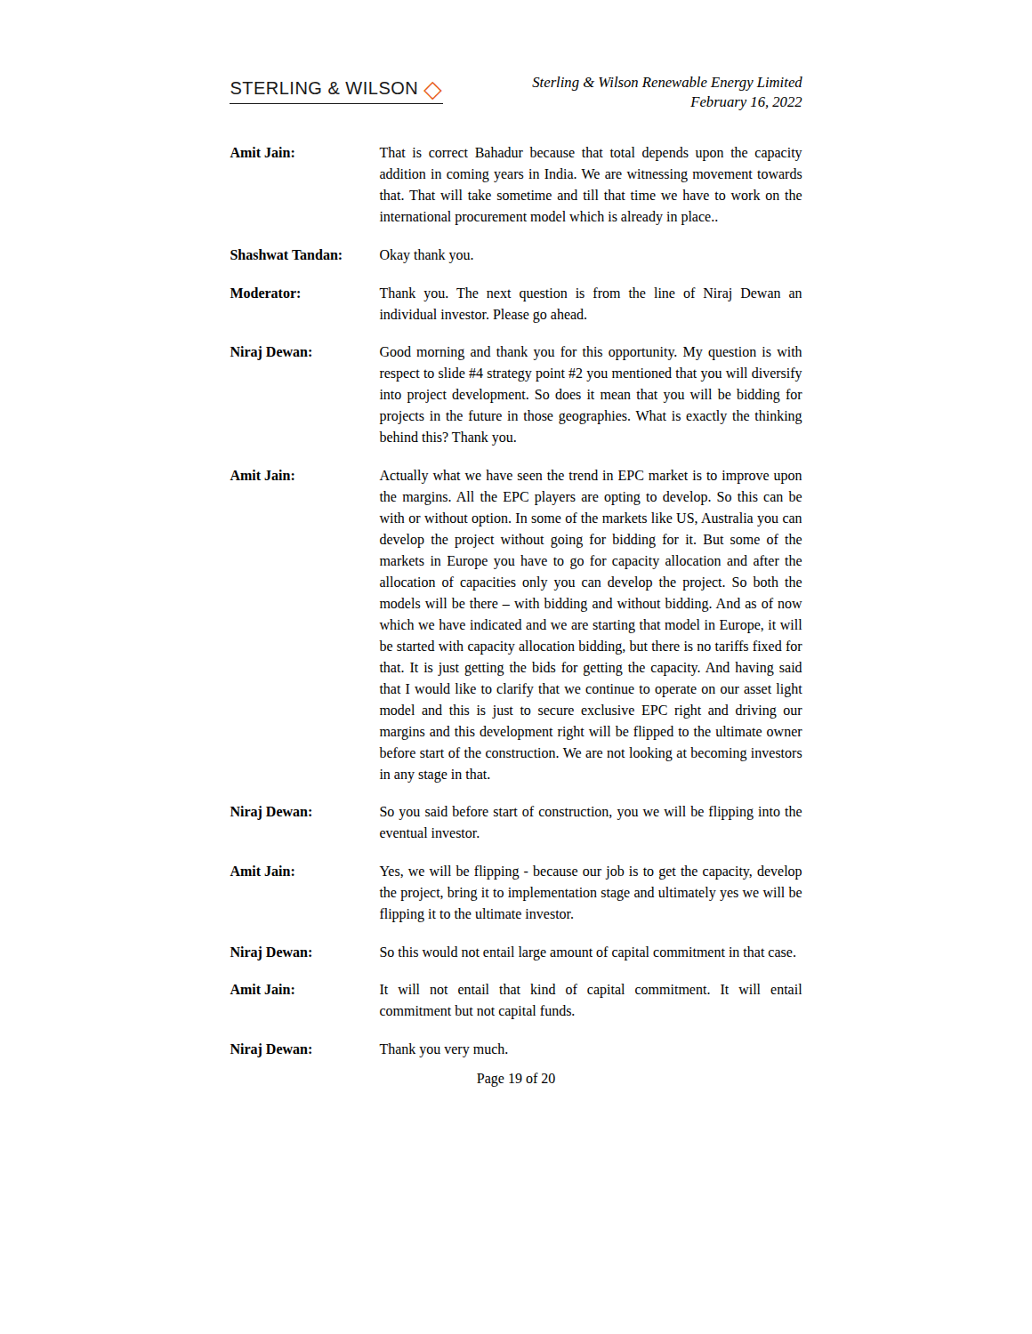STERLING & WILSON◇
Sterling & Wilson Renewable Energy Limited
February 16, 2022
| Amit Jain: | That is correct Bahadur because that total depends upon the capacity addition in coming years in India. We are witnessing movement towards that. That will take sometime and till that time we have to work on the international procurement model which is already in place.. |
| Shashwat Tandan: | Okay thank you. |
| Moderator: | Thank you. The next question is from the line of Niraj Dewan an individual investor. Please go ahead. |
| Niraj Dewan: | Good morning and thank you for this opportunity. My question is with respect to slide #4 strategy point #2 you mentioned that you will diversify into project development. So does it mean that you will be bidding for projects in the future in those geographies. What is exactly the thinking behind this? Thank you. |
| Amit Jain: | Actually what we have seen the trend in EPC market is to improve upon the margins. All the EPC players are opting to develop. So this can be with or without option. In some of the markets like US, Australia you can develop the project without going for bidding for it. But some of the markets in Europe you have to go for capacity allocation and after the allocation of capacities only you can develop the project. So both the models will be there – with bidding and without bidding. And as of now which we have indicated and we are starting that model in Europe, it will be started with capacity allocation bidding, but there is no tariffs fixed for that. It is just getting the bids for getting the capacity. And having said that I would like to clarify that we continue to operate on our asset light model and this is just to secure exclusive EPC right and driving our margins and this development right will be flipped to the ultimate owner before start of the construction. We are not looking at becoming investors in any stage in that. |
| Niraj Dewan: | So you said before start of construction, you we will be flipping into the eventual investor. |
| Amit Jain: | Yes, we will be flipping - because our job is to get the capacity, develop the project, bring it to implementation stage and ultimately yes we will be flipping it to the ultimate investor. |
| Niraj Dewan: | So this would not entail large amount of capital commitment in that case. |
| Amit Jain: | It will not entail that kind of capital commitment. It will entail commitment but not capital funds. |
| Niraj Dewan: | Thank you very much. |
Page 19 of 20